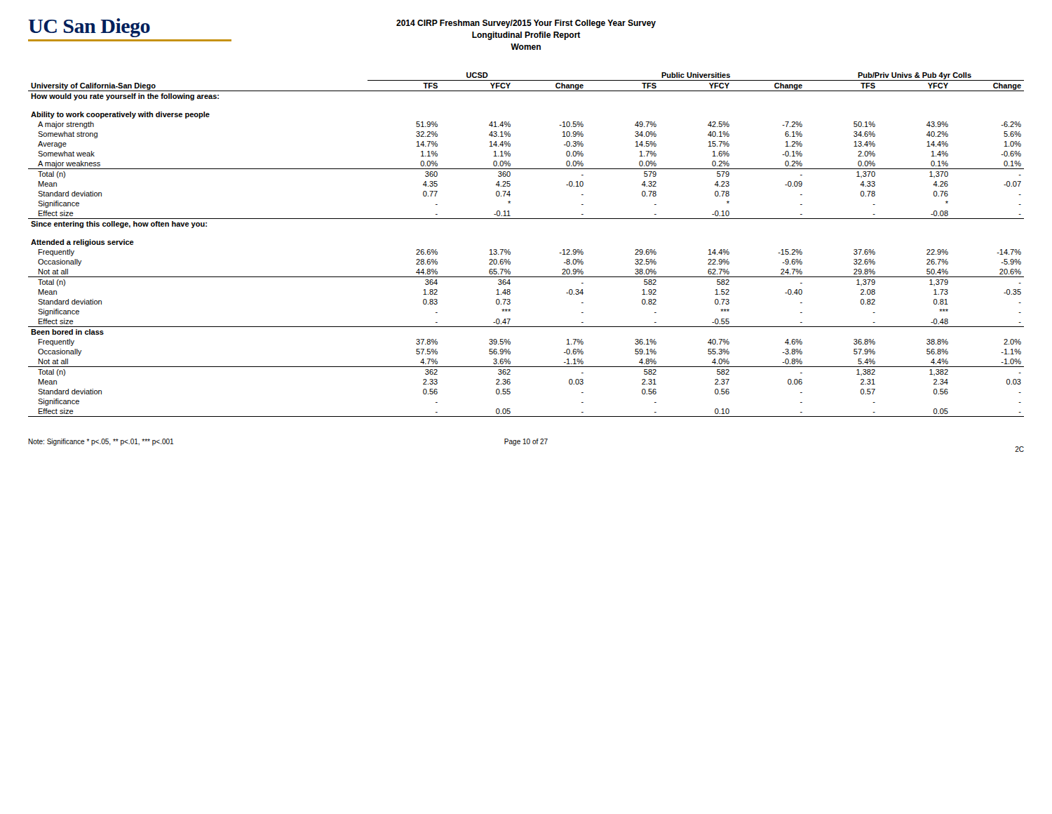UC San Diego
2014 CIRP Freshman Survey/2015 Your First College Year Survey
Longitudinal Profile Report
Women
| | UCSD | Public Universities | Pub/Priv Univs & Pub 4yr Colls |
| --- | --- | --- | --- |
| University of California-San Diego | TFS | YFCY | Change | TFS | YFCY | Change | TFS | YFCY | Change |
| How would you rate yourself in the following areas: | |
| Ability to work cooperatively with diverse people | |
| A major strength | 51.9% | 41.4% | -10.5% | 49.7% | 42.5% | -7.2% | 50.1% | 43.9% | -6.2% |
| Somewhat strong | 32.2% | 43.1% | 10.9% | 34.0% | 40.1% | 6.1% | 34.6% | 40.2% | 5.6% |
| Average | 14.7% | 14.4% | -0.3% | 14.5% | 15.7% | 1.2% | 13.4% | 14.4% | 1.0% |
| Somewhat weak | 1.1% | 1.1% | 0.0% | 1.7% | 1.6% | -0.1% | 2.0% | 1.4% | -0.6% |
| A major weakness | 0.0% | 0.0% | 0.0% | 0.0% | 0.2% | 0.2% | 0.0% | 0.1% | 0.1% |
| Total (n) | 360 | 360 | - | 579 | 579 | - | 1,370 | 1,370 | - |
| Mean | 4.35 | 4.25 | -0.10 | 4.32 | 4.23 | -0.09 | 4.33 | 4.26 | -0.07 |
| Standard deviation | 0.77 | 0.74 | - | 0.78 | 0.78 | - | 0.78 | 0.76 | - |
| Significance | - | * | - | - | * | - | - | * | - |
| Effect size | - | -0.11 | - | - | -0.10 | - | - | -0.08 | - |
| Since entering this college, how often have you: | |
| Attended a religious service | |
| Frequently | 26.6% | 13.7% | -12.9% | 29.6% | 14.4% | -15.2% | 37.6% | 22.9% | -14.7% |
| Occasionally | 28.6% | 20.6% | -8.0% | 32.5% | 22.9% | -9.6% | 32.6% | 26.7% | -5.9% |
| Not at all | 44.8% | 65.7% | 20.9% | 38.0% | 62.7% | 24.7% | 29.8% | 50.4% | 20.6% |
| Total (n) | 364 | 364 | - | 582 | 582 | - | 1,379 | 1,379 | - |
| Mean | 1.82 | 1.48 | -0.34 | 1.92 | 1.52 | -0.40 | 2.08 | 1.73 | -0.35 |
| Standard deviation | 0.83 | 0.73 | - | 0.82 | 0.73 | - | 0.82 | 0.81 | - |
| Significance | - | *** | - | - | *** | - | - | *** | - |
| Effect size | - | -0.47 | - | - | -0.55 | - | - | -0.48 | - |
| Been bored in class | |
| Frequently | 37.8% | 39.5% | 1.7% | 36.1% | 40.7% | 4.6% | 36.8% | 38.8% | 2.0% |
| Occasionally | 57.5% | 56.9% | -0.6% | 59.1% | 55.3% | -3.8% | 57.9% | 56.8% | -1.1% |
| Not at all | 4.7% | 3.6% | -1.1% | 4.8% | 4.0% | -0.8% | 5.4% | 4.4% | -1.0% |
| Total (n) | 362 | 362 | - | 582 | 582 | - | 1,382 | 1,382 | - |
| Mean | 2.33 | 2.36 | 0.03 | 2.31 | 2.37 | 0.06 | 2.31 | 2.34 | 0.03 |
| Standard deviation | 0.56 | 0.55 | - | 0.56 | 0.56 | - | 0.57 | 0.56 | - |
| Significance | - | | - | - | | - | - | | - |
| Effect size | - | 0.05 | - | - | 0.10 | - | - | 0.05 | - |
Note: Significance * p<.05, ** p<.01, *** p<.001
Page 10 of 27
2C